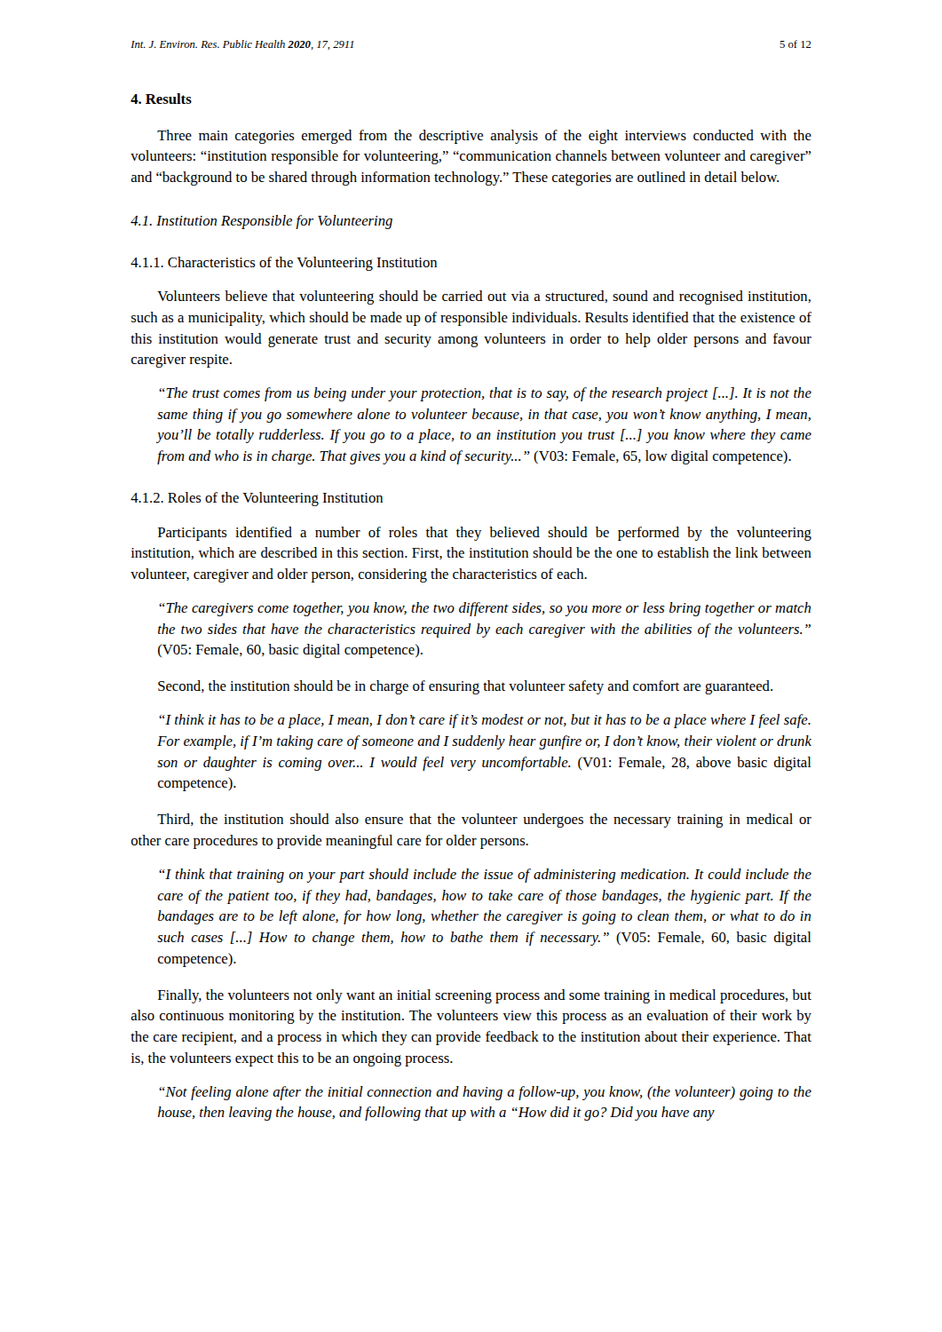Int. J. Environ. Res. Public Health 2020, 17, 2911 5 of 12
4. Results
Three main categories emerged from the descriptive analysis of the eight interviews conducted with the volunteers: “institution responsible for volunteering,” “communication channels between volunteer and caregiver” and “background to be shared through information technology.” These categories are outlined in detail below.
4.1. Institution Responsible for Volunteering
4.1.1. Characteristics of the Volunteering Institution
Volunteers believe that volunteering should be carried out via a structured, sound and recognised institution, such as a municipality, which should be made up of responsible individuals. Results identified that the existence of this institution would generate trust and security among volunteers in order to help older persons and favour caregiver respite.
“The trust comes from us being under your protection, that is to say, of the research project [...]. It is not the same thing if you go somewhere alone to volunteer because, in that case, you won’t know anything, I mean, you’ll be totally rudderless. If you go to a place, to an institution you trust [...] you know where they came from and who is in charge. That gives you a kind of security...” (V03: Female, 65, low digital competence).
4.1.2. Roles of the Volunteering Institution
Participants identified a number of roles that they believed should be performed by the volunteering institution, which are described in this section. First, the institution should be the one to establish the link between volunteer, caregiver and older person, considering the characteristics of each.
“The caregivers come together, you know, the two different sides, so you more or less bring together or match the two sides that have the characteristics required by each caregiver with the abilities of the volunteers.” (V05: Female, 60, basic digital competence).
Second, the institution should be in charge of ensuring that volunteer safety and comfort are guaranteed.
“I think it has to be a place, I mean, I don’t care if it’s modest or not, but it has to be a place where I feel safe. For example, if I’m taking care of someone and I suddenly hear gunfire or, I don’t know, their violent or drunk son or daughter is coming over... I would feel very uncomfortable. (V01: Female, 28, above basic digital competence).
Third, the institution should also ensure that the volunteer undergoes the necessary training in medical or other care procedures to provide meaningful care for older persons.
“I think that training on your part should include the issue of administering medication. It could include the care of the patient too, if they had, bandages, how to take care of those bandages, the hygienic part. If the bandages are to be left alone, for how long, whether the caregiver is going to clean them, or what to do in such cases [...] How to change them, how to bathe them if necessary.” (V05: Female, 60, basic digital competence).
Finally, the volunteers not only want an initial screening process and some training in medical procedures, but also continuous monitoring by the institution. The volunteers view this process as an evaluation of their work by the care recipient, and a process in which they can provide feedback to the institution about their experience. That is, the volunteers expect this to be an ongoing process.
“Not feeling alone after the initial connection and having a follow-up, you know, (the volunteer) going to the house, then leaving the house, and following that up with a “How did it go? Did you have any